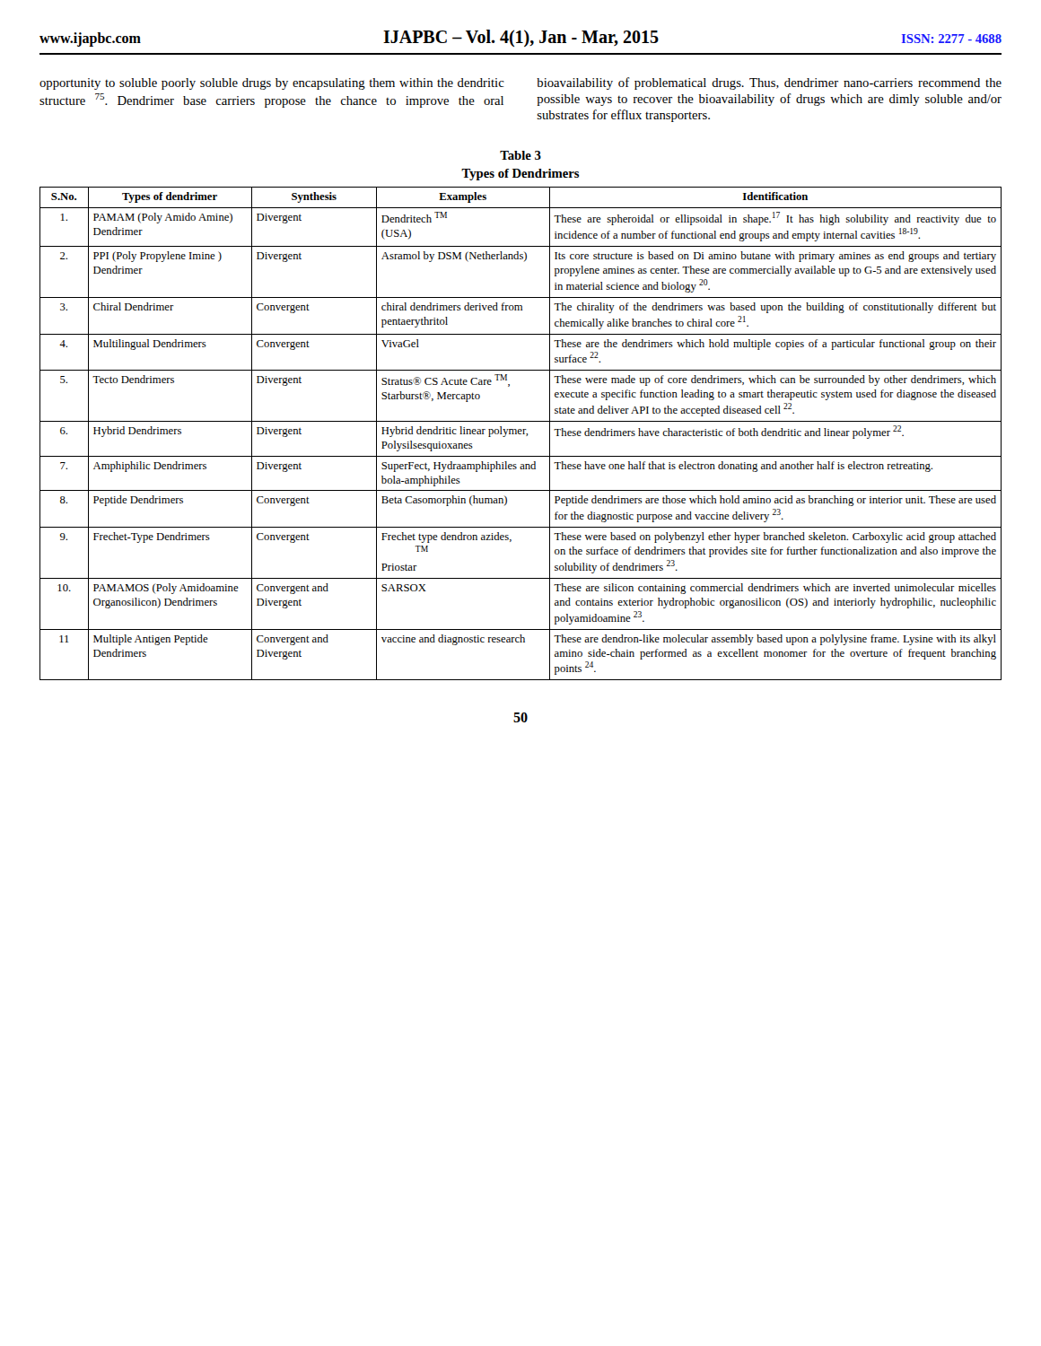www.ijapbc.com IJAPBC – Vol. 4(1), Jan - Mar, 2015 ISSN: 2277 - 4688
opportunity to soluble poorly soluble drugs by encapsulating them within the dendritic structure 75. Dendrimer base carriers propose the chance to improve the oral bioavailability of problematical drugs. Thus, dendrimer nano-carriers recommend the possible ways to recover the bioavailability of drugs which are dimly soluble and/or substrates for efflux transporters.
Table 3
Types of Dendrimers
| S.No. | Types of dendrimer | Synthesis | Examples | Identification |
| --- | --- | --- | --- | --- |
| 1. | PAMAM (Poly Amido Amine) Dendrimer | Divergent | Dendritech TM (USA) | These are spheroidal or ellipsoidal in shape. 17 It has high solubility and reactivity due to incidence of a number of functional end groups and empty internal cavities 18-19 . |
| 2. | PPI (Poly Propylene Imine ) Dendrimer | Divergent | Asramol by DSM (Netherlands) | Its core structure is based on Di amino butane with primary amines as end groups and tertiary propylene amines as center. These are commercially available up to G-5 and are extensively used in material science and biology 20 . |
| 3. | Chiral Dendrimer | Convergent | chiral dendrimers derived from pentaerythritol | The chirality of the dendrimers was based upon the building of constitutionally different but chemically alike branches to chiral core 21 . |
| 4. | Multilingual Dendrimers | Convergent | VivaGel | These are the dendrimers which hold multiple copies of a particular functional group on their surface 22 . |
| 5. | Tecto Dendrimers | Divergent | Stratus® CS Acute Care TM , Starburst®, Mercapto | These were made up of core dendrimers, which can be surrounded by other dendrimers, which execute a specific function leading to a smart therapeutic system used for diagnose the diseased state and deliver API to the accepted diseased cell 22 . |
| 6. | Hybrid Dendrimers | Divergent | Hybrid dendritic linear polymer, Polysilsesquioxanes | These dendrimers have characteristic of both dendritic and linear polymer 22 . |
| 7. | Amphiphilic Dendrimers | Divergent | SuperFect, Hydraamphiphiles and bola-amphiphiles | These have one half that is electron donating and another half is electron retreating. |
| 8. | Peptide Dendrimers | Convergent | Beta Casomorphin (human) | Peptide dendrimers are those which hold amino acid as branching or interior unit. These are used for the diagnostic purpose and vaccine delivery 23 . |
| 9. | Frechet-Type Dendrimers | Convergent | Frechet type dendron azides, TM Priostar | These were based on polybenzyl ether hyper branched skeleton. Carboxylic acid group attached on the surface of dendrimers that provides site for further functionalization and also improve the solubility of dendrimers 23 . |
| 10. | PAMAMOS (Poly Amidoamine Organosilicon) Dendrimers | Convergent and Divergent | SARSOX | These are silicon containing commercial dendrimers which are inverted unimolecular micelles and contains exterior hydrophobic organosilicon (OS) and interiorly hydrophilic, nucleophilic polyamidoamine 23 . |
| 11 | Multiple Antigen Peptide Dendrimers | Convergent and Divergent | vaccine and diagnostic research | These are dendron-like molecular assembly based upon a polylysine frame. Lysine with its alkyl amino side-chain performed as a excellent monomer for the overture of frequent branching points 24 . |
50